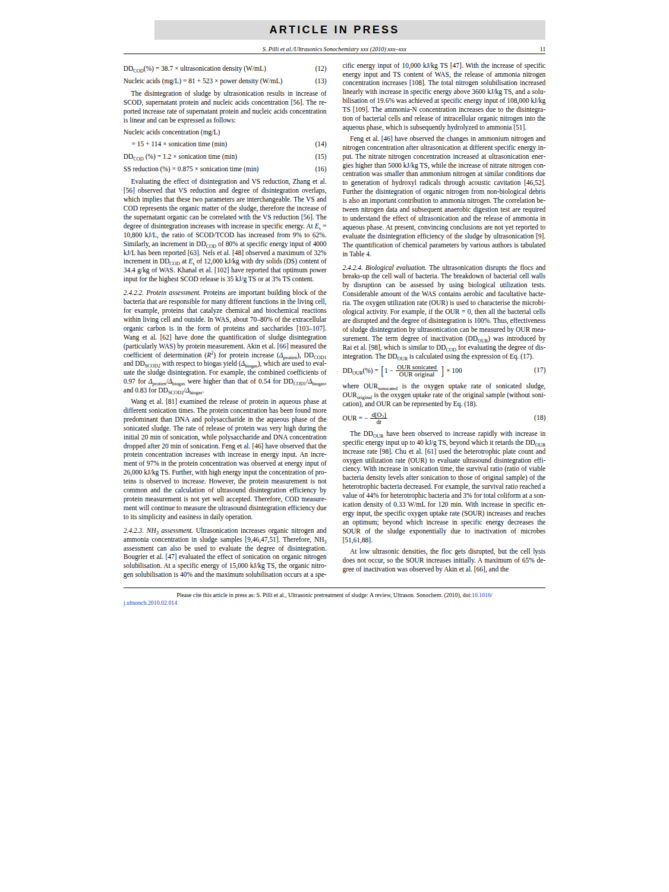ARTICLE IN PRESS
S. Pilli et al./Ultrasonics Sonochemistry xxx (2010) xxx–xxx
11
DDCOD(%) = 38.7 × ultrasonication density (W/mL)
(12)
Nucleic acids (mg/L) = 81 + 523 × power density (W/mL)
(13)
The disintegration of sludge by ultrasonication results in increase of SCOD, supernatant protein and nucleic acids concentration [56]. The reported increase rate of supernatant protein and nucleic acids concentration is linear and can be expressed as follows:
Nucleic acids concentration (mg/L)
= 15 + 114 × sonication time (min)
(14)
DDCOD (%) = 1.2 × sonication time (min)
(15)
SS reduction (%) = 0.875 × sonication time (min)
(16)
Evaluating the effect of disintegration and VS reduction, Zhang et al. [56] observed that VS reduction and degree of disintegration overlaps, which implies that these two parameters are interchangeable. The VS and COD represents the organic matter of the sludge, therefore the increase of the supernatant organic can be correlated with the VS reduction [56]. The degree of disintegration increases with increase in specific energy. At Es = 10,800 kJ/L, the ratio of SCOD/TCOD has increased from 9% to 62%. Similarly, an increment in DDCOD of 80% at specific energy input of 4000 kJ/L has been reported [63]. Nels et al. [48] observed a maximum of 32% increment in DDCOD at Es of 12,000 kJ/kg with dry solids (DS) content of 34.4 g/kg of WAS. Khanal et al. [102] have reported that optimum power input for the highest SCOD release is 35 kJ/g TS or at 3% TS content.
2.4.2.2. Protein assessment. Proteins are important building block of the bacteria that are responsible for many different functions in the living cell, for example, proteins that catalyze chemical and biochemical reactions within living cell and outside. In WAS, about 70–80% of the extracellular organic carbon is in the form of proteins and saccharides [103–107]. Wang et al. [62] have done the quantification of sludge disintegration (particularly WAS) by protein measurement. Akin et al. [66] measured the coefficient of determination (R2) for protein increase (Δprotien), DDCOD1 and DDSCOD2 with respect to biogas yield (Δbiogas), which are used to evaluate the sludge disintegration. For example, the combined coefficients of 0.97 for Δprotien/Δbiogas were higher than that of 0.54 for DDCOD1/Δbiogas, and 0.83 for DDSCOD2/Δbiogas.
Wang et al. [81] examined the release of protein in aqueous phase at different sonication times. The protein concentration has been found more predominant than DNA and polysaccharide in the aqueous phase of the sonicated sludge. The rate of release of protein was very high during the initial 20 min of sonication, while polysaccharide and DNA concentration dropped after 20 min of sonication. Feng et al. [46] have observed that the protein concentration increases with increase in energy input. An increment of 97% in the protein concentration was observed at energy input of 26,000 kJ/kg TS. Further, with high energy input the concentration of proteins is observed to increase. However, the protein measurement is not common and the calculation of ultrasound disintegration efficiency by protein measurement is not yet well accepted. Therefore, COD measurement will continue to measure the ultrasound disintegration efficiency due to its simplicity and easiness in daily operation.
2.4.2.3. NH3 assessment. Ultrasonication increases organic nitrogen and ammonia concentration in sludge samples [9,46,47,51]. Therefore, NH3 assessment can also be used to evaluate the degree of disintegration. Bougrier et al. [47] evaluated the effect of sonication on organic nitrogen solubilisation. At a specific energy of 15,000 kJ/kg TS, the organic nitrogen solubilisation is 40% and the maximum solubilisation occurs at a specific energy input of 10,000 kJ/kg TS [47]. With the increase of specific energy input and TS content of WAS, the release of ammonia nitrogen concentration increases [108]. The total nitrogen solubilisation increased linearly with increase in specific energy above 3600 kJ/kg TS, and a solubilisation of 19.6% was achieved at specific energy input of 108,000 kJ/kg TS [109]. The ammonia-N concentration increases due to the disintegration of bacterial cells and release of intracellular organic nitrogen into the aqueous phase, which is subsequently hydrolyzed to ammonia [51].
Feng et al. [46] have observed the changes in ammonium nitrogen and nitrogen concentration after ultrasonication at different specific energy input. The nitrate nitrogen concentration increased at ultrasonication energies higher than 5000 kJ/kg TS, while the increase of nitrate nitrogen concentration was smaller than ammonium nitrogen at similar conditions due to generation of hydroxyl radicals through acoustic cavitation [46,52]. Further the disintegration of organic nitrogen from non-biological debris is also an important contribution to ammonia nitrogen. The correlation between nitrogen data and subsequent anaerobic digestion test are required to understand the effect of ultrasonication and the release of ammonia in aqueous phase. At present, convincing conclusions are not yet reported to evaluate the disintegration efficiency of the sludge by ultrasonication [9]. The quantification of chemical parameters by various authors is tabulated in Table 4.
2.4.2.4. Biological evaluation. The ultrasonication disrupts the flocs and breaks-up the cell wall of bacteria. The breakdown of bacterial cell walls by disruption can be assessed by using biological utilization tests. Considerable amount of the WAS contains aerobic and facultative bacteria. The oxygen utilization rate (OUR) is used to characterise the microbiological activity. For example, if the OUR = 0, then all the bacterial cells are disrupted and the degree of disintegration is 100%. Thus, effectiveness of sludge disintegration by ultrasonication can be measured by OUR measurement. The term degree of inactivation (DDOUR) was introduced by Rai et al. [98], which is similar to DDCOD for evaluating the degree of disintegration. The DDOUR is calculated using the expression of Eq. (17).
DDOUR(%) = [1 − OUR sonicated OUR original ] × 100
(17)
where OURsonocated is the oxygen uptake rate of sonicated sludge, OURoriginal is the oxygen uptake rate of the original sample (without sonication), and OUR can be represented by Eq. (18).
OUR = − d[O2] dt
(18)
The DDOUR have been observed to increase rapidly with increase in specific energy input up to 40 kJ/g TS, beyond which it retards the DDOUR increase rate [98]. Chu et al. [61] used the heterotrophic plate count and oxygen utilization rate (OUR) to evaluate ultrasound disintegration efficiency. With increase in sonication time, the survival ratio (ratio of viable bacteria density levels after sonication to those of original sample) of the heterotrophic bacteria decreased. For example, the survival ratio reached a value of 44% for heterotrophic bacteria and 3% for total coliform at a sonication density of 0.33 W/mL for 120 min. With increase in specific energy input, the specific oxygen uptake rate (SOUR) increases and reaches an optimum; beyond which increase in specific energy decreases the SOUR of the sludge exponentially due to inactivation of microbes [51,61,88].
At low ultrasonic densities, the floc gets disrupted, but the cell lysis does not occur, so the SOUR increases initially. A maximum of 65% degree of inactivation was observed by Akin et al. [66], and the
Please cite this article in press as: S. Pilli et al., Ultrasonic pretreatment of sludge: A review, Ultrason. Sonochem. (2010), doi:10.1016/
j.ultsonch.2010.02.014